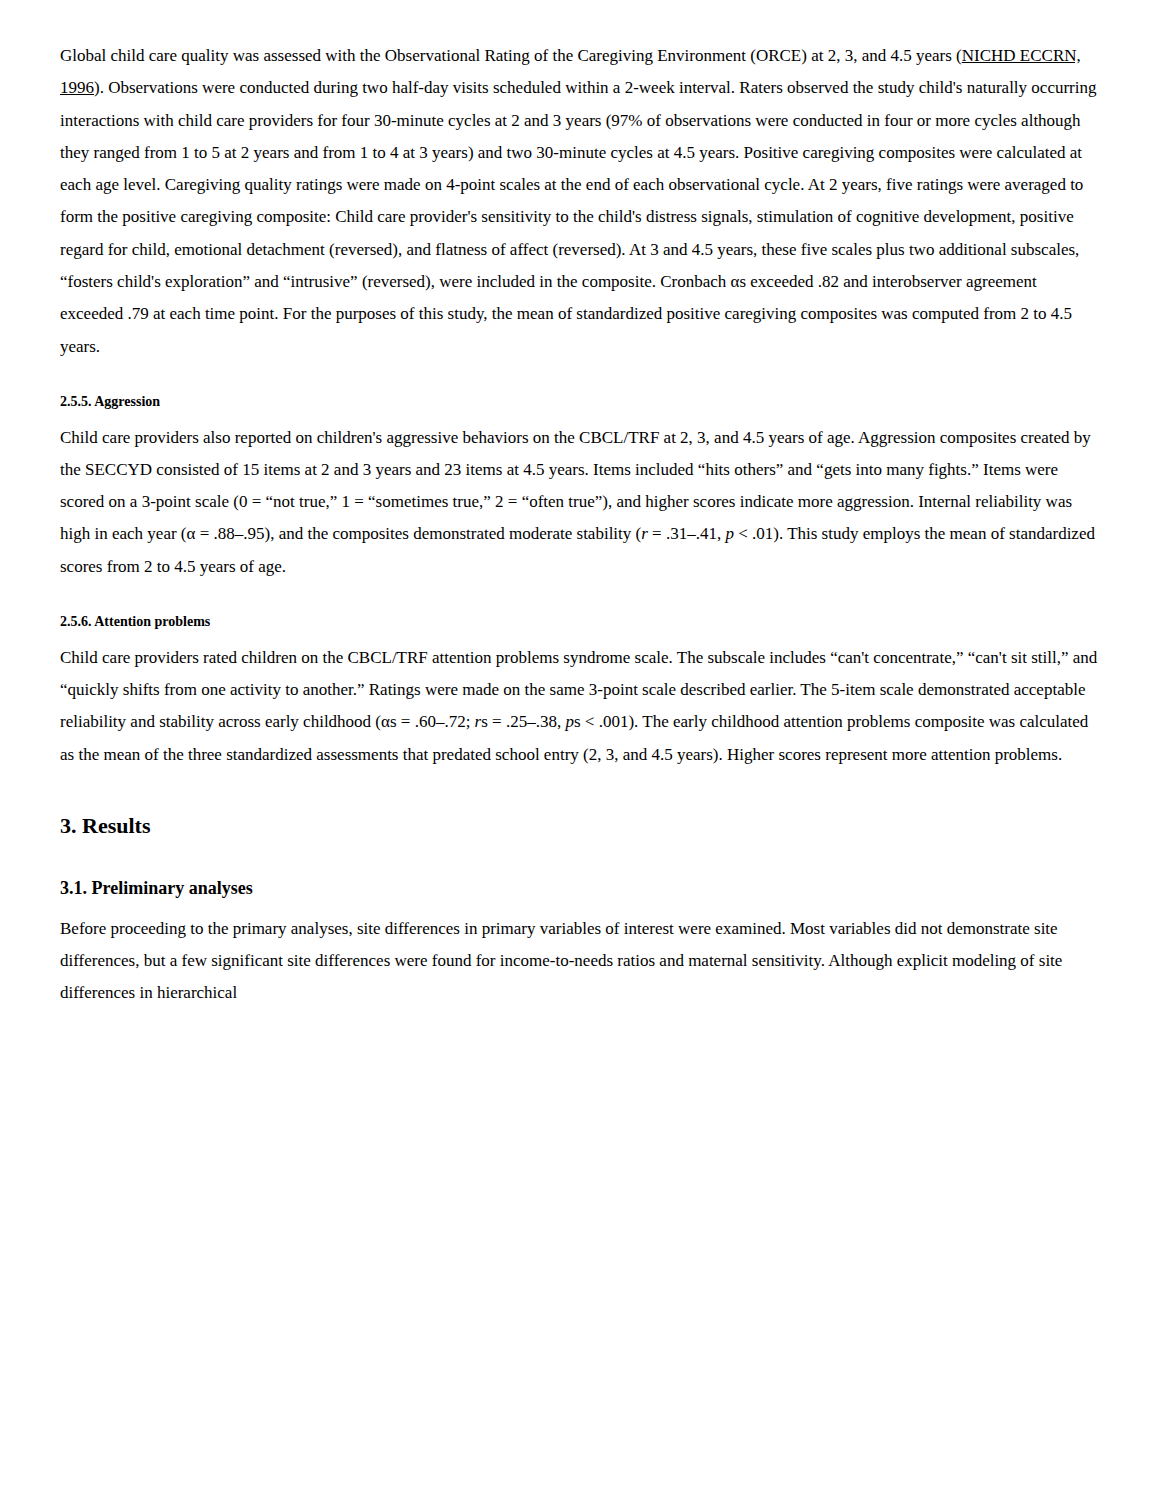Global child care quality was assessed with the Observational Rating of the Caregiving Environment (ORCE) at 2, 3, and 4.5 years (NICHD ECCRN, 1996). Observations were conducted during two half-day visits scheduled within a 2-week interval. Raters observed the study child's naturally occurring interactions with child care providers for four 30-minute cycles at 2 and 3 years (97% of observations were conducted in four or more cycles although they ranged from 1 to 5 at 2 years and from 1 to 4 at 3 years) and two 30-minute cycles at 4.5 years. Positive caregiving composites were calculated at each age level. Caregiving quality ratings were made on 4-point scales at the end of each observational cycle. At 2 years, five ratings were averaged to form the positive caregiving composite: Child care provider's sensitivity to the child's distress signals, stimulation of cognitive development, positive regard for child, emotional detachment (reversed), and flatness of affect (reversed). At 3 and 4.5 years, these five scales plus two additional subscales, “fosters child's exploration” and “intrusive” (reversed), were included in the composite. Cronbach αs exceeded .82 and interobserver agreement exceeded .79 at each time point. For the purposes of this study, the mean of standardized positive caregiving composites was computed from 2 to 4.5 years.
2.5.5. Aggression
Child care providers also reported on children's aggressive behaviors on the CBCL/TRF at 2, 3, and 4.5 years of age. Aggression composites created by the SECCYD consisted of 15 items at 2 and 3 years and 23 items at 4.5 years. Items included “hits others” and “gets into many fights.” Items were scored on a 3-point scale (0 = “not true,” 1 = “sometimes true,” 2 = “often true”), and higher scores indicate more aggression. Internal reliability was high in each year (α = .88–.95), and the composites demonstrated moderate stability (r = .31–.41, p < .01). This study employs the mean of standardized scores from 2 to 4.5 years of age.
2.5.6. Attention problems
Child care providers rated children on the CBCL/TRF attention problems syndrome scale. The subscale includes “can't concentrate,” “can't sit still,” and “quickly shifts from one activity to another.” Ratings were made on the same 3-point scale described earlier. The 5-item scale demonstrated acceptable reliability and stability across early childhood (αs = .60–.72; rs = .25–.38, ps < .001). The early childhood attention problems composite was calculated as the mean of the three standardized assessments that predated school entry (2, 3, and 4.5 years). Higher scores represent more attention problems.
3. Results
3.1. Preliminary analyses
Before proceeding to the primary analyses, site differences in primary variables of interest were examined. Most variables did not demonstrate site differences, but a few significant site differences were found for income-to-needs ratios and maternal sensitivity. Although explicit modeling of site differences in hierarchical